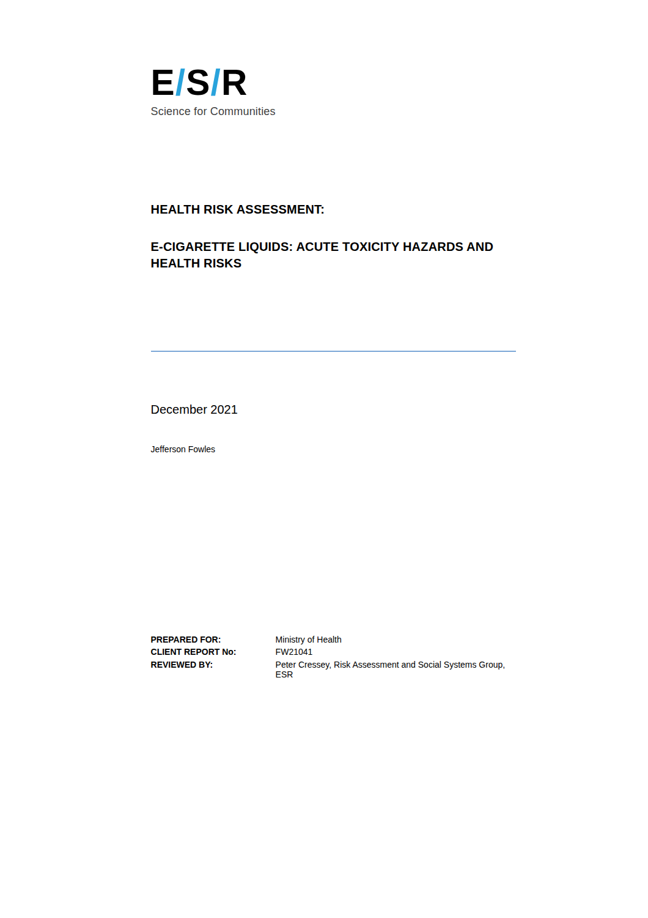E/S/R
Science for Communities
HEALTH RISK ASSESSMENT:
E-CIGARETTE LIQUIDS: ACUTE TOXICITY HAZARDS AND HEALTH RISKS
December 2021
Jefferson Fowles
| PREPARED FOR: | Ministry of Health |
| CLIENT REPORT No: | FW21041 |
| REVIEWED BY: | Peter Cressey, Risk Assessment and Social Systems Group, ESR |